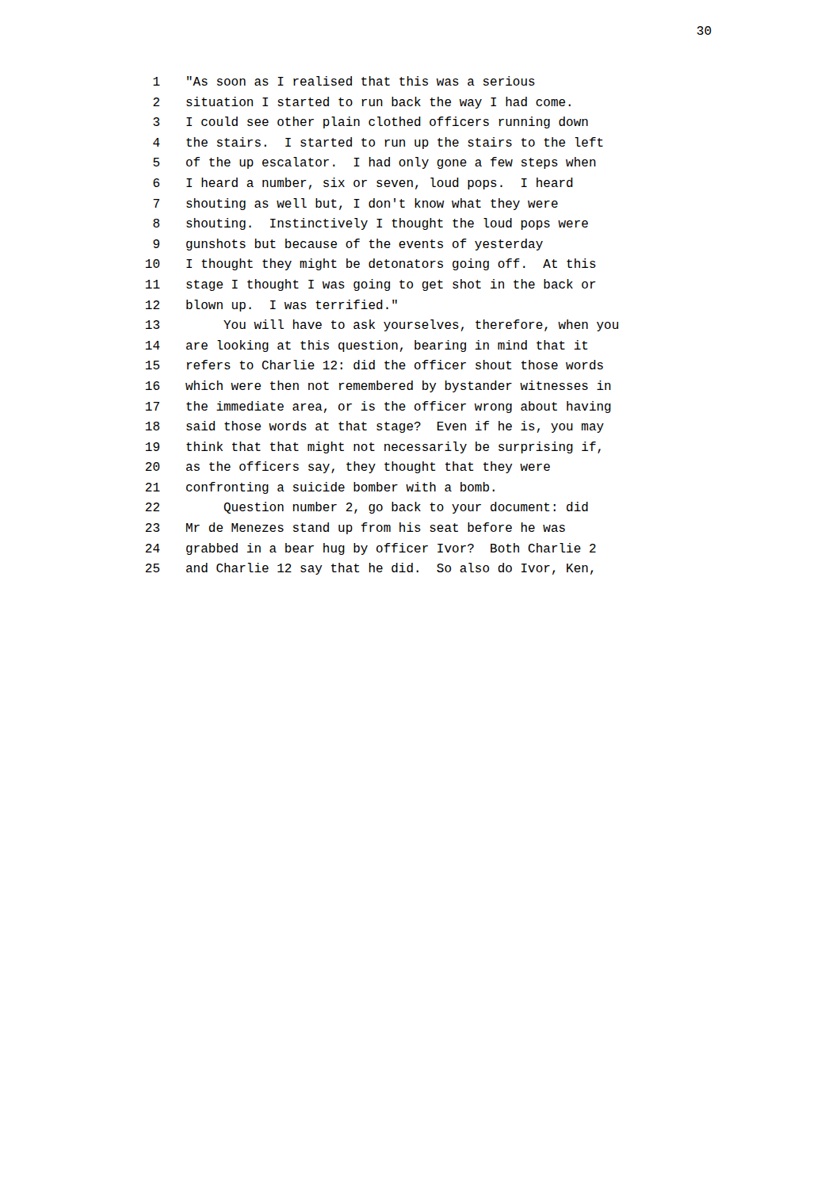30
"As soon as I realised that this was a serious
situation I started to run back the way I had come.
I could see other plain clothed officers running down
the stairs. I started to run up the stairs to the left
of the up escalator. I had only gone a few steps when
I heard a number, six or seven, loud pops. I heard
shouting as well but, I don't know what they were
shouting. Instinctively I thought the loud pops were
gunshots but because of the events of yesterday
I thought they might be detonators going off. At this
stage I thought I was going to get shot in the back or
blown up. I was terrified."
You will have to ask yourselves, therefore, when you
are looking at this question, bearing in mind that it
refers to Charlie 12: did the officer shout those words
which were then not remembered by bystander witnesses in
the immediate area, or is the officer wrong about having
said those words at that stage? Even if he is, you may
think that that might not necessarily be surprising if,
as the officers say, they thought that they were
confronting a suicide bomber with a bomb.
Question number 2, go back to your document: did
Mr de Menezes stand up from his seat before he was
grabbed in a bear hug by officer Ivor? Both Charlie 2
and Charlie 12 say that he did. So also do Ivor, Ken,